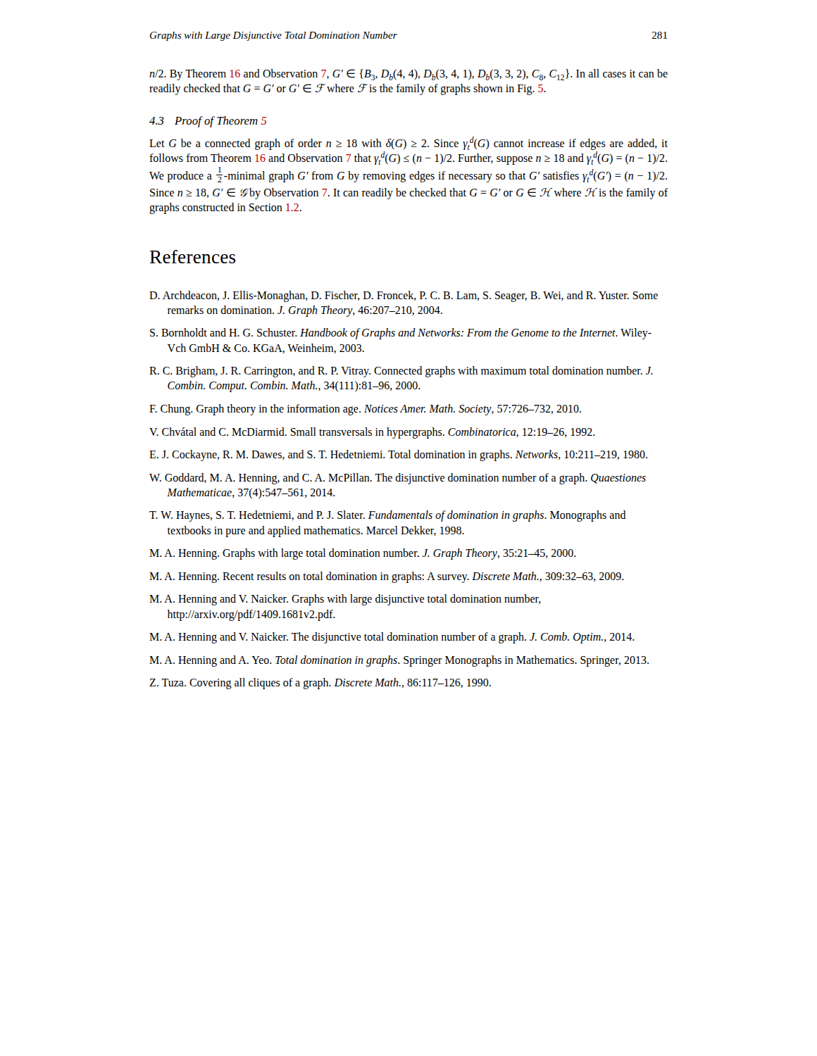Graphs with Large Disjunctive Total Domination Number 281
n/2. By Theorem 16 and Observation 7, G′ ∈ {B3, Db(4, 4), Db(3, 4, 1), Db(3, 3, 2), C8, C12}. In all cases it can be readily checked that G = G′ or G′ ∈ ℱ where ℱ is the family of graphs shown in Fig. 5.
4.3 Proof of Theorem 5
Let G be a connected graph of order n ≥ 18 with δ(G) ≥ 2. Since γtd(G) cannot increase if edges are added, it follows from Theorem 16 and Observation 7 that γtd(G) ≤ (n − 1)/2. Further, suppose n ≥ 18 and γtd(G) = (n − 1)/2. We produce a 12-minimal graph G′ from G by removing edges if necessary so that G′ satisfies γtd(G′) = (n − 1)/2. Since n ≥ 18, G′ ∈ 𝒢 by Observation 7. It can readily be checked that G = G′ or G ∈ ℋ where ℋ is the family of graphs constructed in Section 1.2.
References
D. Archdeacon, J. Ellis-Monaghan, D. Fischer, D. Froncek, P. C. B. Lam, S. Seager, B. Wei, and R. Yuster. Some remarks on domination. J. Graph Theory, 46:207–210, 2004.
S. Bornholdt and H. G. Schuster. Handbook of Graphs and Networks: From the Genome to the Internet. Wiley-Vch GmbH & Co. KGaA, Weinheim, 2003.
R. C. Brigham, J. R. Carrington, and R. P. Vitray. Connected graphs with maximum total domination number. J. Combin. Comput. Combin. Math., 34(111):81–96, 2000.
F. Chung. Graph theory in the information age. Notices Amer. Math. Society, 57:726–732, 2010.
V. Chvátal and C. McDiarmid. Small transversals in hypergraphs. Combinatorica, 12:19–26, 1992.
E. J. Cockayne, R. M. Dawes, and S. T. Hedetniemi. Total domination in graphs. Networks, 10:211–219, 1980.
W. Goddard, M. A. Henning, and C. A. McPillan. The disjunctive domination number of a graph. Quaestiones Mathematicae, 37(4):547–561, 2014.
T. W. Haynes, S. T. Hedetniemi, and P. J. Slater. Fundamentals of domination in graphs. Monographs and textbooks in pure and applied mathematics. Marcel Dekker, 1998.
M. A. Henning. Graphs with large total domination number. J. Graph Theory, 35:21–45, 2000.
M. A. Henning. Recent results on total domination in graphs: A survey. Discrete Math., 309:32–63, 2009.
M. A. Henning and V. Naicker. Graphs with large disjunctive total domination number, http://arxiv.org/pdf/1409.1681v2.pdf.
M. A. Henning and V. Naicker. The disjunctive total domination number of a graph. J. Comb. Optim., 2014.
M. A. Henning and A. Yeo. Total domination in graphs. Springer Monographs in Mathematics. Springer, 2013.
Z. Tuza. Covering all cliques of a graph. Discrete Math., 86:117–126, 1990.